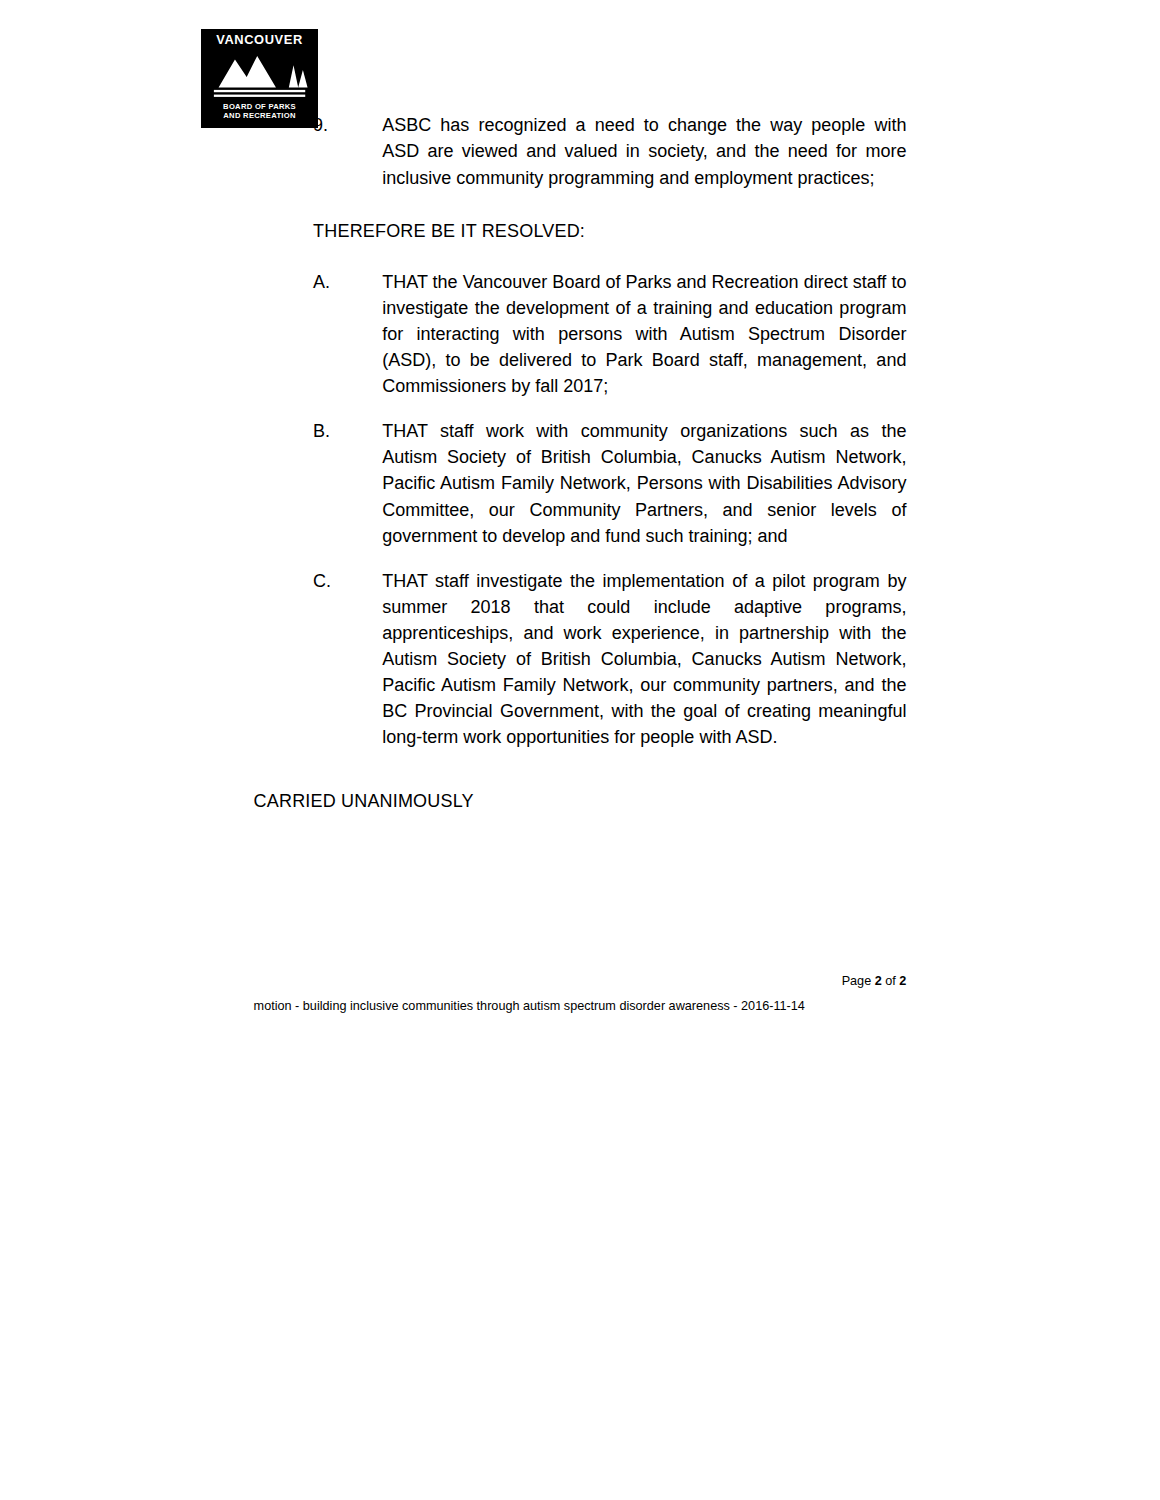VANCOUVER BOARD OF PARKS AND RECREATION
9.
ASBC has recognized a need to change the way people with ASD are viewed and valued in society, and the need for more inclusive community programming and employment practices;
THEREFORE BE IT RESOLVED:
A.
THAT the Vancouver Board of Parks and Recreation direct staff to investigate the development of a training and education program for interacting with persons with Autism Spectrum Disorder (ASD), to be delivered to Park Board staff, management, and Commissioners by fall 2017;
B.
THAT staff work with community organizations such as the Autism Society of British Columbia, Canucks Autism Network, Pacific Autism Family Network, Persons with Disabilities Advisory Committee, our Community Partners, and senior levels of government to develop and fund such training; and
C.
THAT staff investigate the implementation of a pilot program by summer 2018 that could include adaptive programs, apprenticeships, and work experience, in partnership with the Autism Society of British Columbia, Canucks Autism Network, Pacific Autism Family Network, our community partners, and the BC Provincial Government, with the goal of creating meaningful long-term work opportunities for people with ASD.
CARRIED UNANIMOUSLY
Page 2 of 2
motion - building inclusive communities through autism spectrum disorder awareness - 2016-11-14